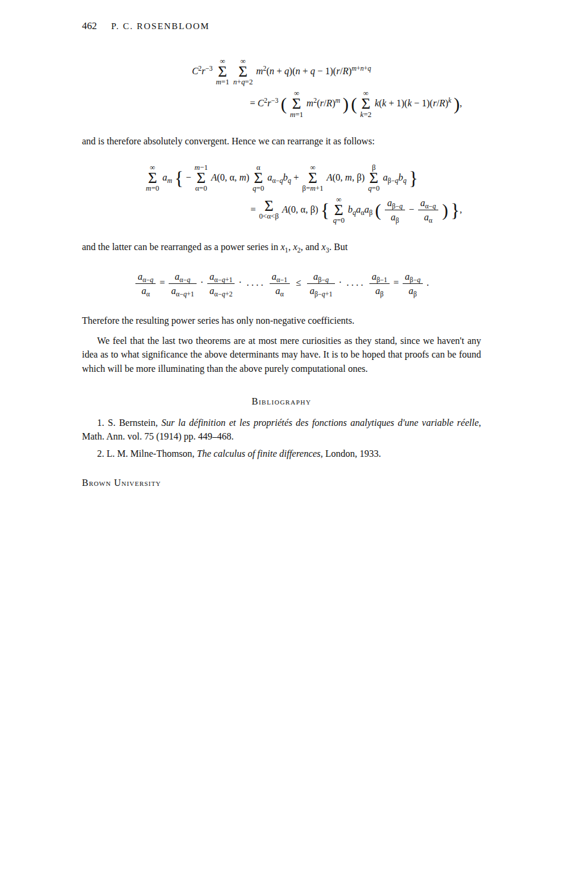462 P. C. ROSENBLOOM
C2r−3 ∞Σm=1 ∞Σn+q=2 m2(n + q)(n + q − 1)(r/R)m+n+q = C2r−3 ( ∞Σm=1 m2(r/R)m ) ( ∞Σk=2 k(k + 1)(k − 1)(r/R)k ),
and is therefore absolutely convergent. Hence we can rearrange it as follows:
∞Σm=0 am { − m−1 Σα=0 A(0, α, m) αΣq=0 aα−qbq + ∞Σβ=m+1 A(0, m, β) βΣq=0 aβ−qbq } = Σ 0<α<β A(0, α, β) { ∞Σq=0 bqaαaβ ( aβ−q aβ − aα−q aα ) },
and the latter can be rearranged as a power series in x1, x2, and x3. But
aα−q aα = aα−q aα−q+1 · aα−q+1 aα−q+2 · . . . . aα−1 aα ≤ aβ−q aβ−q+1 · . . . . aβ−1 aβ = aβ−q aβ .
Therefore the resulting power series has only non-negative coefficients.
We feel that the last two theorems are at most mere curiosities as they stand, since we haven't any idea as to what significance the above determinants may have. It is to be hoped that proofs can be found which will be more illuminating than the above purely computational ones.
Bibliography
1. S. Bernstein, Sur la définition et les propriétés des fonctions analytiques d'une variable réelle, Math. Ann. vol. 75 (1914) pp. 449–468.
2. L. M. Milne-Thomson, The calculus of finite differences, London, 1933.
Brown University